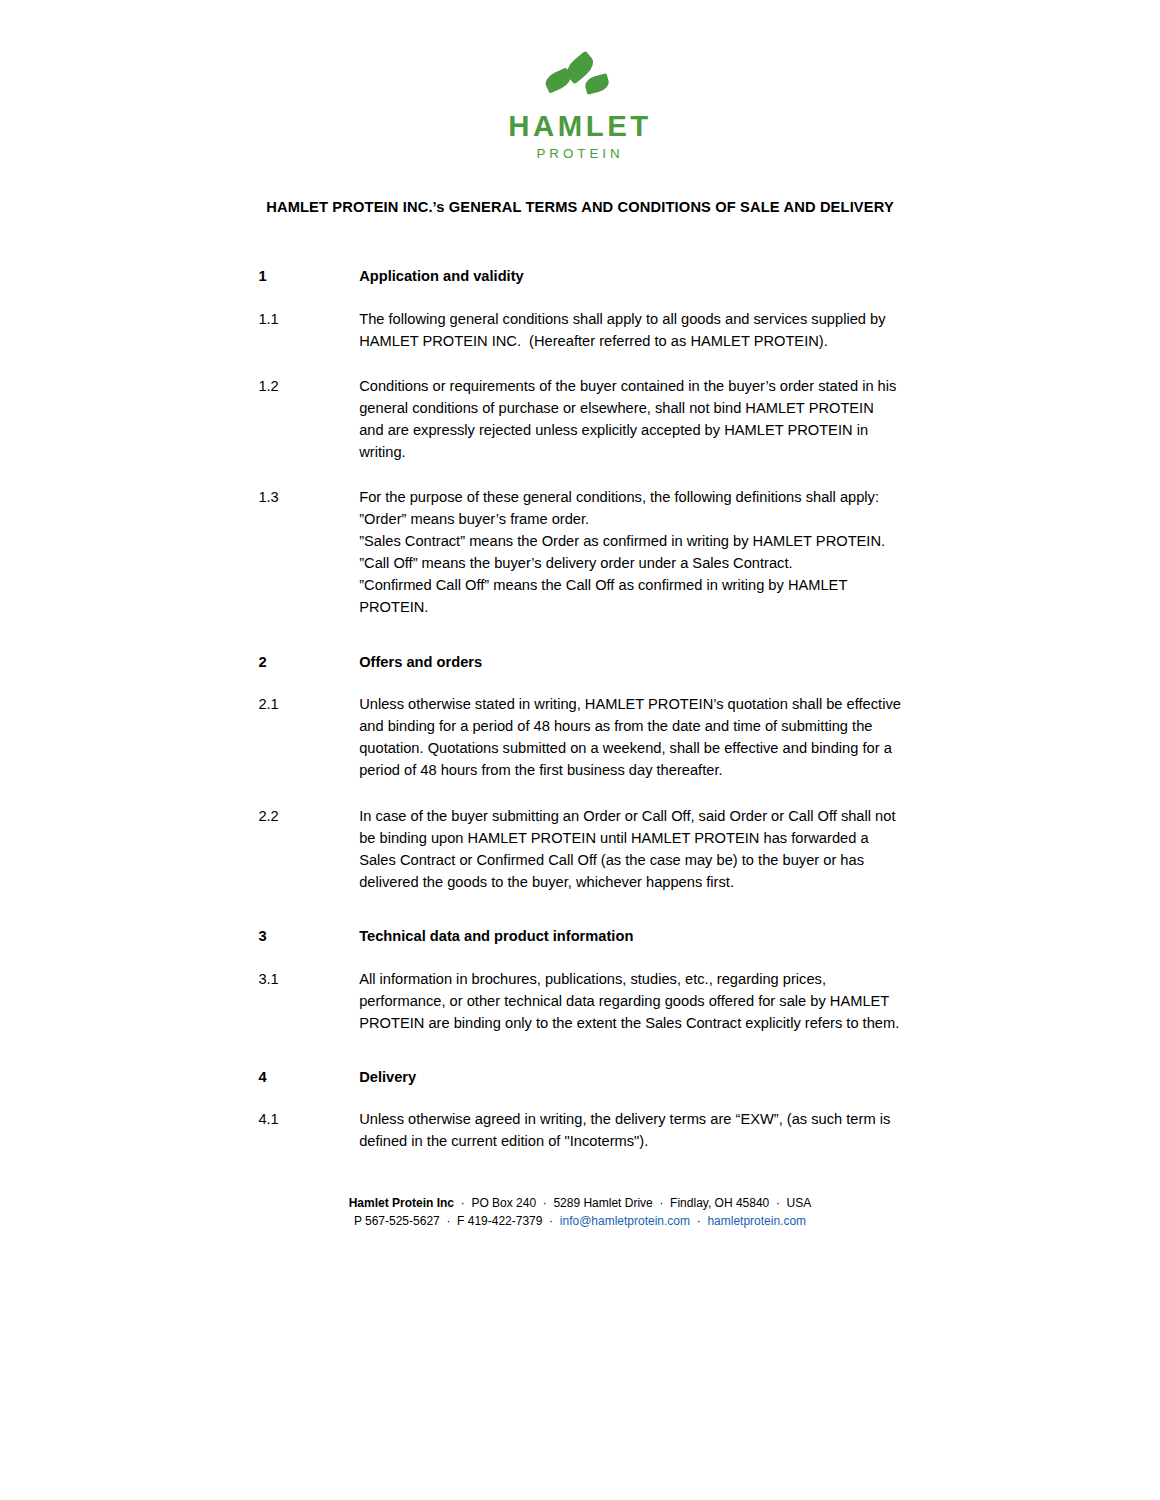HAMLET
PROTEIN
HAMLET PROTEIN INC.’s GENERAL TERMS AND CONDITIONS OF SALE AND DELIVERY
1
Application and validity
1.1
The following general conditions shall apply to all goods and services supplied by HAMLET PROTEIN INC. (Hereafter referred to as HAMLET PROTEIN).
1.2
Conditions or requirements of the buyer contained in the buyer’s order stated in his general conditions of purchase or elsewhere, shall not bind HAMLET PROTEIN and are expressly rejected unless explicitly accepted by HAMLET PROTEIN in writing.
1.3
For the purpose of these general conditions, the following definitions shall apply:
”Order” means buyer’s frame order.
”Sales Contract” means the Order as confirmed in writing by HAMLET PROTEIN.
”Call Off” means the buyer’s delivery order under a Sales Contract.
”Confirmed Call Off” means the Call Off as confirmed in writing by HAMLET PROTEIN.
2
Offers and orders
2.1
Unless otherwise stated in writing, HAMLET PROTEIN’s quotation shall be effective and binding for a period of 48 hours as from the date and time of submitting the quotation. Quotations submitted on a weekend, shall be effective and binding for a period of 48 hours from the first business day thereafter.
2.2
In case of the buyer submitting an Order or Call Off, said Order or Call Off shall not be binding upon HAMLET PROTEIN until HAMLET PROTEIN has forwarded a Sales Contract or Confirmed Call Off (as the case may be) to the buyer or has delivered the goods to the buyer, whichever happens first.
3
Technical data and product information
3.1
All information in brochures, publications, studies, etc., regarding prices, performance, or other technical data regarding goods offered for sale by HAMLET PROTEIN are binding only to the extent the Sales Contract explicitly refers to them.
4
Delivery
4.1
Unless otherwise agreed in writing, the delivery terms are “EXW”, (as such term is defined in the current edition of "Incoterms").
Hamlet Protein Inc · PO Box 240 · 5289 Hamlet Drive · Findlay, OH 45840 · USA
P 567-525-5627 · F 419-422-7379 · info@hamletprotein.com · hamletprotein.com